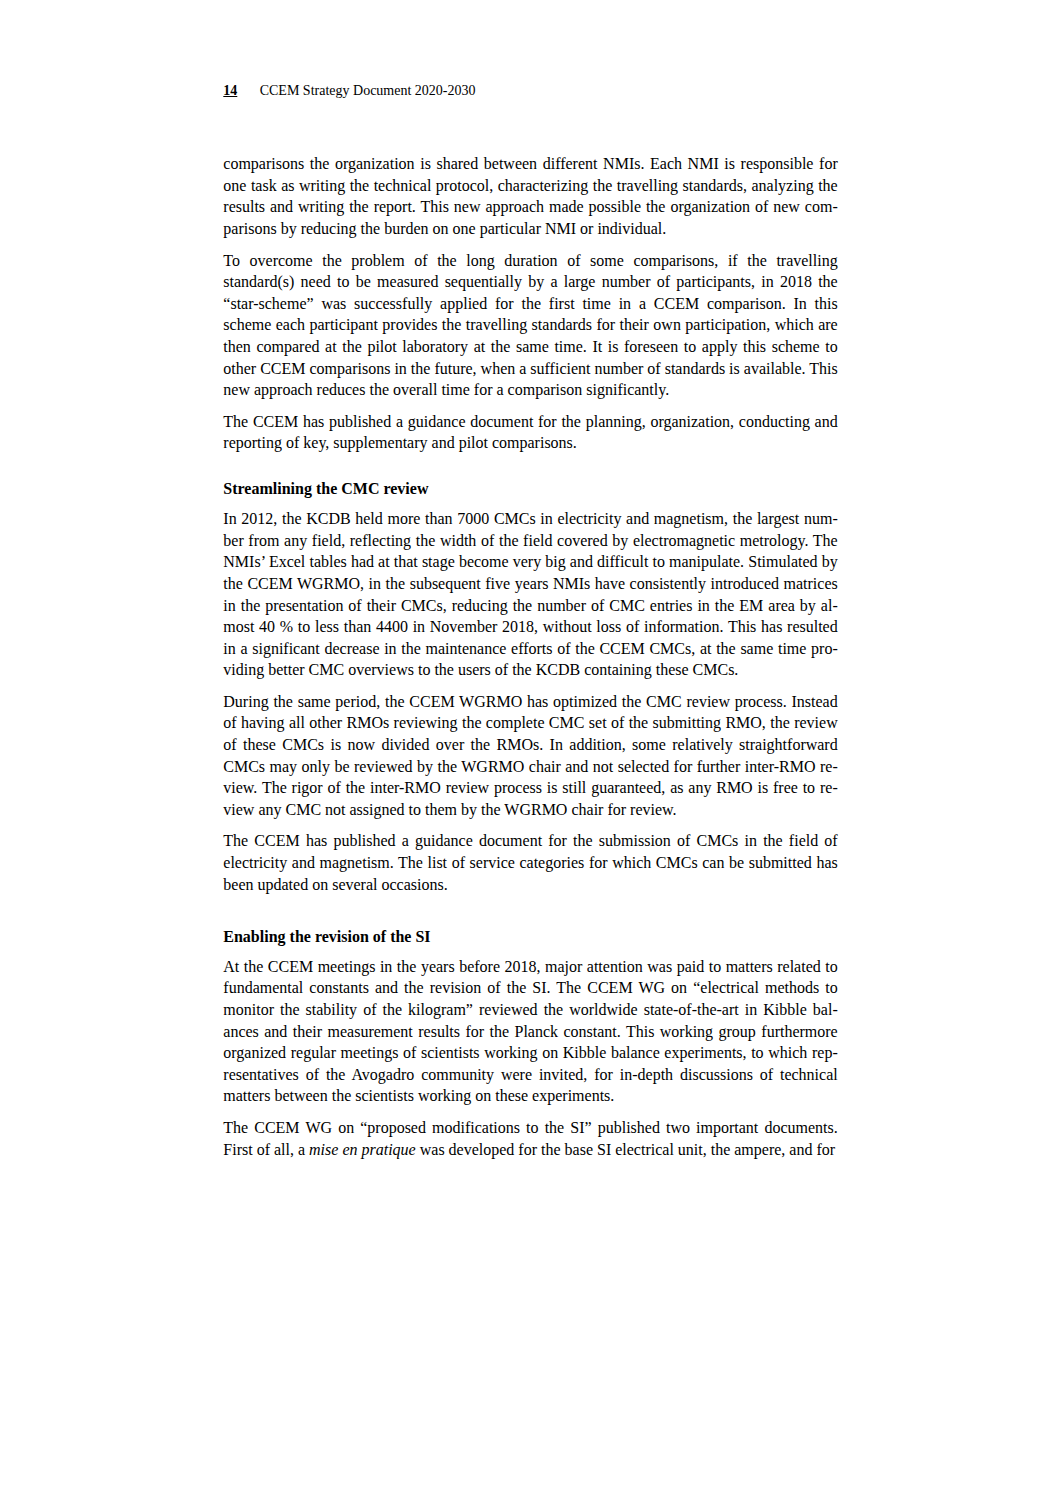14 CCEM Strategy Document 2020-2030
comparisons the organization is shared between different NMIs. Each NMI is responsible for one task as writing the technical protocol, characterizing the travelling standards, analyzing the results and writing the report. This new approach made possible the organization of new comparisons by reducing the burden on one particular NMI or individual.
To overcome the problem of the long duration of some comparisons, if the travelling standard(s) need to be measured sequentially by a large number of participants, in 2018 the “star-scheme” was successfully applied for the first time in a CCEM comparison. In this scheme each participant provides the travelling standards for their own participation, which are then compared at the pilot laboratory at the same time. It is foreseen to apply this scheme to other CCEM comparisons in the future, when a sufficient number of standards is available. This new approach reduces the overall time for a comparison significantly.
The CCEM has published a guidance document for the planning, organization, conducting and reporting of key, supplementary and pilot comparisons.
Streamlining the CMC review
In 2012, the KCDB held more than 7000 CMCs in electricity and magnetism, the largest number from any field, reflecting the width of the field covered by electromagnetic metrology. The NMIs’ Excel tables had at that stage become very big and difficult to manipulate. Stimulated by the CCEM WGRMO, in the subsequent five years NMIs have consistently introduced matrices in the presentation of their CMCs, reducing the number of CMC entries in the EM area by almost 40 % to less than 4400 in November 2018, without loss of information. This has resulted in a significant decrease in the maintenance efforts of the CCEM CMCs, at the same time providing better CMC overviews to the users of the KCDB containing these CMCs.
During the same period, the CCEM WGRMO has optimized the CMC review process. Instead of having all other RMOs reviewing the complete CMC set of the submitting RMO, the review of these CMCs is now divided over the RMOs. In addition, some relatively straightforward CMCs may only be reviewed by the WGRMO chair and not selected for further inter-RMO review. The rigor of the inter-RMO review process is still guaranteed, as any RMO is free to review any CMC not assigned to them by the WGRMO chair for review.
The CCEM has published a guidance document for the submission of CMCs in the field of electricity and magnetism. The list of service categories for which CMCs can be submitted has been updated on several occasions.
Enabling the revision of the SI
At the CCEM meetings in the years before 2018, major attention was paid to matters related to fundamental constants and the revision of the SI. The CCEM WG on “electrical methods to monitor the stability of the kilogram” reviewed the worldwide state-of-the-art in Kibble balances and their measurement results for the Planck constant. This working group furthermore organized regular meetings of scientists working on Kibble balance experiments, to which representatives of the Avogadro community were invited, for in-depth discussions of technical matters between the scientists working on these experiments.
The CCEM WG on “proposed modifications to the SI” published two important documents. First of all, a mise en pratique was developed for the base SI electrical unit, the ampere, and for